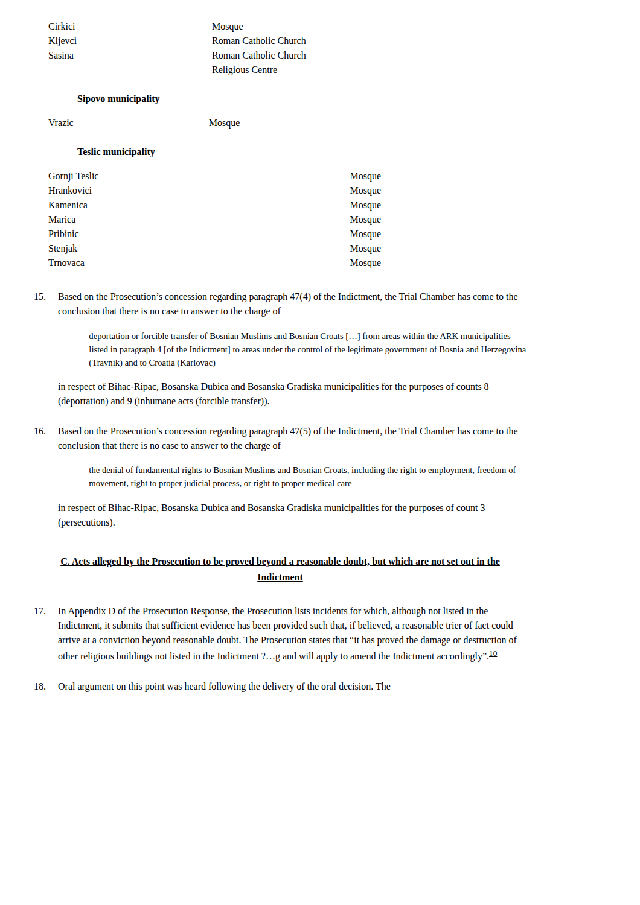| Cirkici | Mosque |
| Kljevci | Roman Catholic Church |
| Sasina | Roman Catholic Church |
| | Religious Centre |
Sipovo municipality
| Vrazic | Mosque |
Teslic municipality
| Gornji Teslic | Mosque |
| Hrankovici | Mosque |
| Kamenica | Mosque |
| Marica | Mosque |
| Pribinic | Mosque |
| Stenjak | Mosque |
| Trnovaca | Mosque |
Based on the Prosecution’s concession regarding paragraph 47(4) of the Indictment, the Trial Chamber has come to the conclusion that there is no case to answer to the charge of
deportation or forcible transfer of Bosnian Muslims and Bosnian Croats […] from areas within the ARK municipalities listed in paragraph 4 [of the Indictment] to areas under the control of the legitimate government of Bosnia and Herzegovina (Travnik) and to Croatia (Karlovac)
in respect of Bihac-Ripac, Bosanska Dubica and Bosanska Gradiska municipalities for the purposes of counts 8 (deportation) and 9 (inhumane acts (forcible transfer)).
Based on the Prosecution’s concession regarding paragraph 47(5) of the Indictment, the Trial Chamber has come to the conclusion that there is no case to answer to the charge of
the denial of fundamental rights to Bosnian Muslims and Bosnian Croats, including the right to employment, freedom of movement, right to proper judicial process, or right to proper medical care
in respect of Bihac-Ripac, Bosanska Dubica and Bosanska Gradiska municipalities for the purposes of count 3 (persecutions).
C. Acts alleged by the Prosecution to be proved beyond a reasonable doubt, but which are not set out in the Indictment
In Appendix D of the Prosecution Response, the Prosecution lists incidents for which, although not listed in the Indictment, it submits that sufficient evidence has been provided such that, if believed, a reasonable trier of fact could arrive at a conviction beyond reasonable doubt. The Prosecution states that “it has proved the damage or destruction of other religious buildings not listed in the Indictment ?…g and will apply to amend the Indictment accordingly”.10
Oral argument on this point was heard following the delivery of the oral decision. The